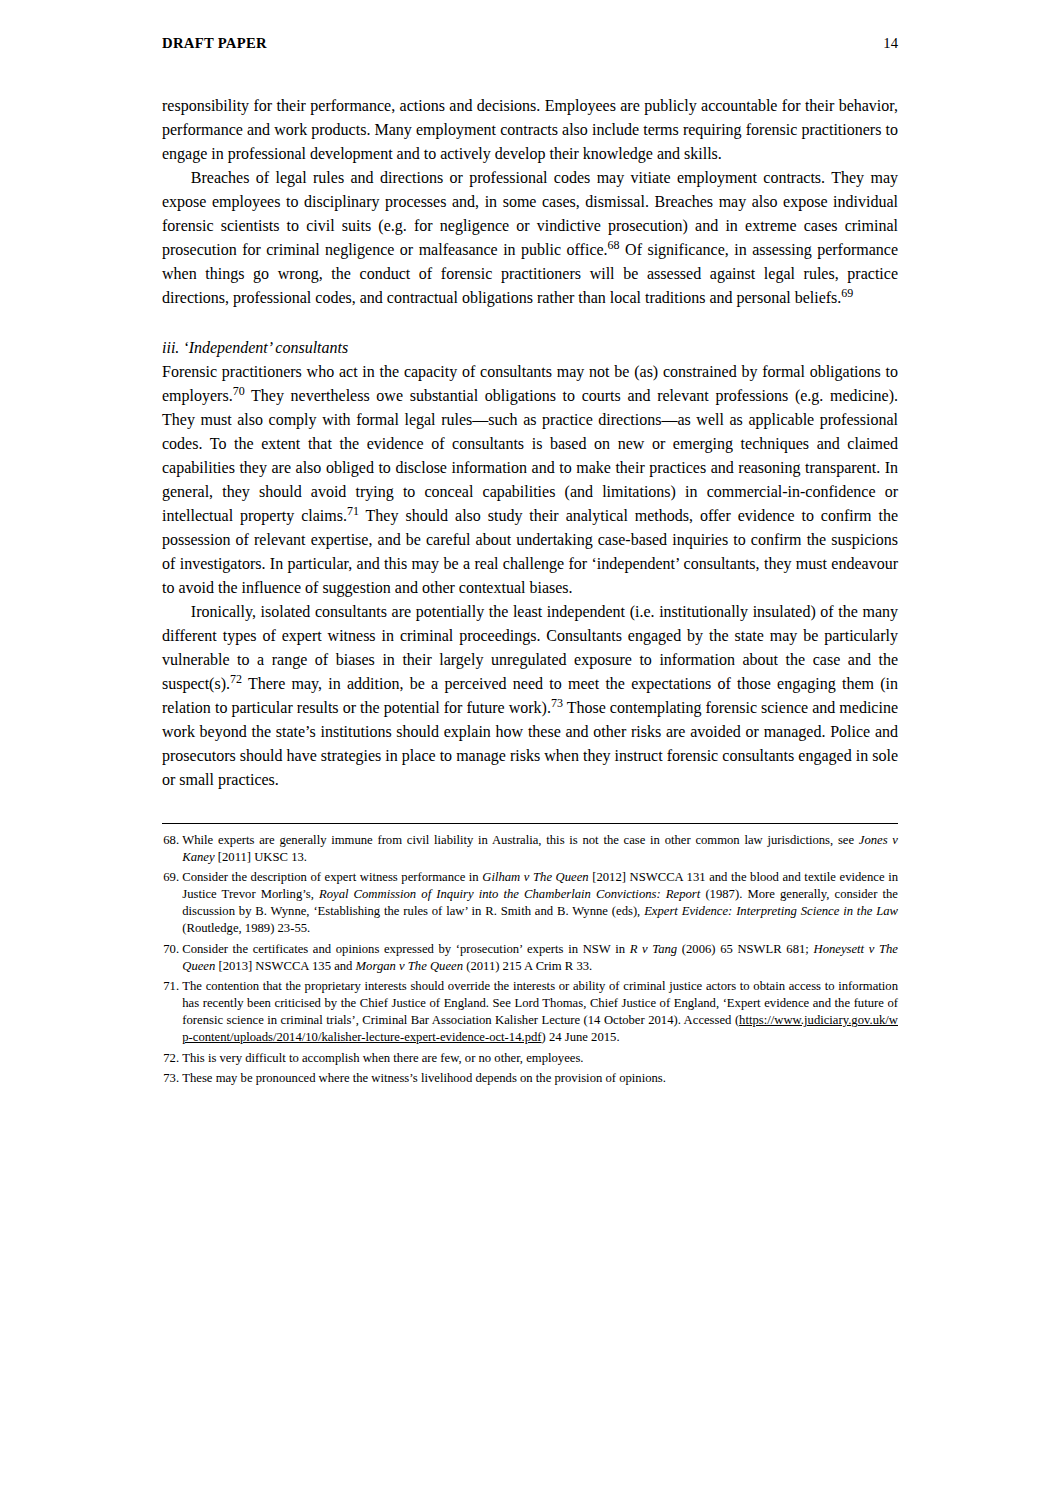DRAFT PAPER 14
responsibility for their performance, actions and decisions. Employees are publicly accountable for their behavior, performance and work products. Many employment contracts also include terms requiring forensic practitioners to engage in professional development and to actively develop their knowledge and skills.
Breaches of legal rules and directions or professional codes may vitiate employment contracts. They may expose employees to disciplinary processes and, in some cases, dismissal. Breaches may also expose individual forensic scientists to civil suits (e.g. for negligence or vindictive prosecution) and in extreme cases criminal prosecution for criminal negligence or malfeasance in public office.68 Of significance, in assessing performance when things go wrong, the conduct of forensic practitioners will be assessed against legal rules, practice directions, professional codes, and contractual obligations rather than local traditions and personal beliefs.69
iii. ‘Independent’ consultants
Forensic practitioners who act in the capacity of consultants may not be (as) constrained by formal obligations to employers.70 They nevertheless owe substantial obligations to courts and relevant professions (e.g. medicine). They must also comply with formal legal rules—such as practice directions—as well as applicable professional codes. To the extent that the evidence of consultants is based on new or emerging techniques and claimed capabilities they are also obliged to disclose information and to make their practices and reasoning transparent. In general, they should avoid trying to conceal capabilities (and limitations) in commercial-in-confidence or intellectual property claims.71 They should also study their analytical methods, offer evidence to confirm the possession of relevant expertise, and be careful about undertaking case-based inquiries to confirm the suspicions of investigators. In particular, and this may be a real challenge for ‘independent’ consultants, they must endeavour to avoid the influence of suggestion and other contextual biases.
Ironically, isolated consultants are potentially the least independent (i.e. institutionally insulated) of the many different types of expert witness in criminal proceedings. Consultants engaged by the state may be particularly vulnerable to a range of biases in their largely unregulated exposure to information about the case and the suspect(s).72 There may, in addition, be a perceived need to meet the expectations of those engaging them (in relation to particular results or the potential for future work).73 Those contemplating forensic science and medicine work beyond the state’s institutions should explain how these and other risks are avoided or managed. Police and prosecutors should have strategies in place to manage risks when they instruct forensic consultants engaged in sole or small practices.
While experts are generally immune from civil liability in Australia, this is not the case in other common law jurisdictions, see Jones v Kaney [2011] UKSC 13.
Consider the description of expert witness performance in Gilham v The Queen [2012] NSWCCA 131 and the blood and textile evidence in Justice Trevor Morling’s, Royal Commission of Inquiry into the Chamberlain Convictions: Report (1987). More generally, consider the discussion by B. Wynne, ‘Establishing the rules of law’ in R. Smith and B. Wynne (eds), Expert Evidence: Interpreting Science in the Law (Routledge, 1989) 23-55.
Consider the certificates and opinions expressed by ‘prosecution’ experts in NSW in R v Tang (2006) 65 NSWLR 681; Honeysett v The Queen [2013] NSWCCA 135 and Morgan v The Queen (2011) 215 A Crim R 33.
The contention that the proprietary interests should override the interests or ability of criminal justice actors to obtain access to information has recently been criticised by the Chief Justice of England. See Lord Thomas, Chief Justice of England, ‘Expert evidence and the future of forensic science in criminal trials’, Criminal Bar Association Kalisher Lecture (14 October 2014). Accessed (https://www.judiciary.gov.uk/wp-content/uploads/2014/10/kalisher-lecture-expert-evidence-oct-14.pdf) 24 June 2015.
This is very difficult to accomplish when there are few, or no other, employees.
These may be pronounced where the witness’s livelihood depends on the provision of opinions.